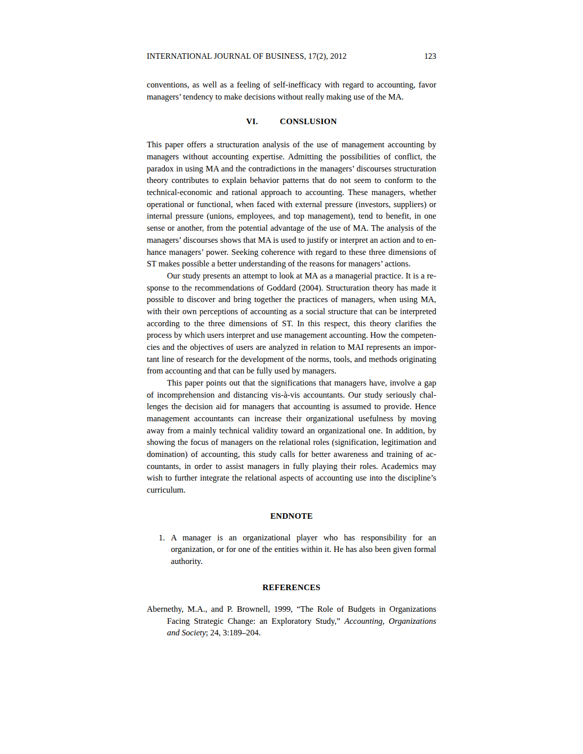INTERNATIONAL JOURNAL OF BUSINESS, 17(2), 2012 123
conventions, as well as a feeling of self-inefficacy with regard to accounting, favor managers’ tendency to make decisions without really making use of the MA.
VI. CONSLUSION
This paper offers a structuration analysis of the use of management accounting by managers without accounting expertise. Admitting the possibilities of conflict, the paradox in using MA and the contradictions in the managers’ discourses structuration theory contributes to explain behavior patterns that do not seem to conform to the technical-economic and rational approach to accounting. These managers, whether operational or functional, when faced with external pressure (investors, suppliers) or internal pressure (unions, employees, and top management), tend to benefit, in one sense or another, from the potential advantage of the use of MA. The analysis of the managers’ discourses shows that MA is used to justify or interpret an action and to enhance managers’ power. Seeking coherence with regard to these three dimensions of ST makes possible a better understanding of the reasons for managers’ actions.
Our study presents an attempt to look at MA as a managerial practice. It is a response to the recommendations of Goddard (2004). Structuration theory has made it possible to discover and bring together the practices of managers, when using MA, with their own perceptions of accounting as a social structure that can be interpreted according to the three dimensions of ST. In this respect, this theory clarifies the process by which users interpret and use management accounting. How the competencies and the objectives of users are analyzed in relation to MAI represents an important line of research for the development of the norms, tools, and methods originating from accounting and that can be fully used by managers.
This paper points out that the significations that managers have, involve a gap of incomprehension and distancing vis-à-vis accountants. Our study seriously challenges the decision aid for managers that accounting is assumed to provide. Hence management accountants can increase their organizational usefulness by moving away from a mainly technical validity toward an organizational one. In addition, by showing the focus of managers on the relational roles (signification, legitimation and domination) of accounting, this study calls for better awareness and training of accountants, in order to assist managers in fully playing their roles. Academics may wish to further integrate the relational aspects of accounting use into the discipline’s curriculum.
ENDNOTE
A manager is an organizational player who has responsibility for an organization, or for one of the entities within it. He has also been given formal authority.
REFERENCES
Abernethy, M.A., and P. Brownell, 1999, “The Role of Budgets in Organizations Facing Strategic Change: an Exploratory Study,” Accounting, Organizations and Society; 24, 3:189–204.